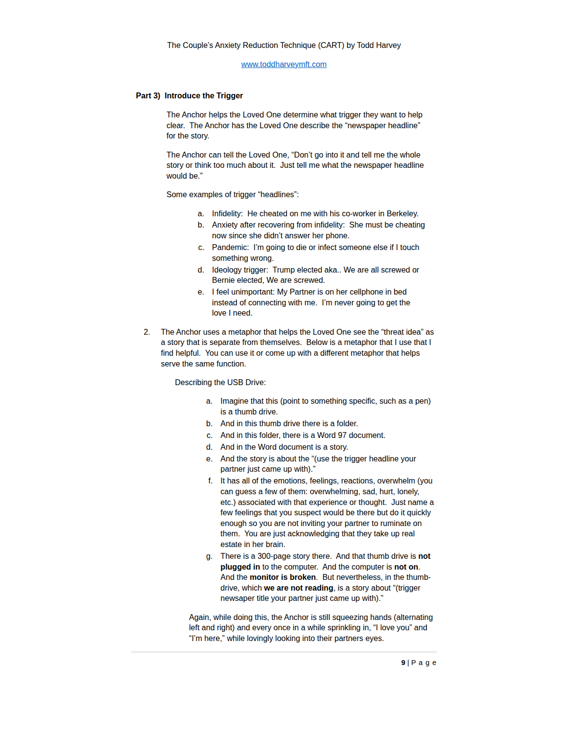The Couple’s Anxiety Reduction Technique (CART) by Todd Harvey
www.toddharveymft.com
Part 3) Introduce the Trigger
The Anchor helps the Loved One determine what trigger they want to help clear. The Anchor has the Loved One describe the “newspaper headline” for the story.
The Anchor can tell the Loved One, “Don’t go into it and tell me the whole story or think too much about it. Just tell me what the newspaper headline would be.”
Some examples of trigger “headlines”:
Infidelity: He cheated on me with his co-worker in Berkeley.
Anxiety after recovering from infidelity: She must be cheating now since she didn’t answer her phone.
Pandemic: I’m going to die or infect someone else if I touch something wrong.
Ideology trigger: Trump elected aka.. We are all screwed or Bernie elected, We are screwed.
I feel unimportant: My Partner is on her cellphone in bed instead of connecting with me. I’m never going to get the love I need.
The Anchor uses a metaphor that helps the Loved One see the “threat idea” as a story that is separate from themselves. Below is a metaphor that I use that I find helpful. You can use it or come up with a different metaphor that helps serve the same function.
Describing the USB Drive:
Imagine that this (point to something specific, such as a pen) is a thumb drive.
And in this thumb drive there is a folder.
And in this folder, there is a Word 97 document.
And in the Word document is a story.
And the story is about the “(use the trigger headline your partner just came up with).”
It has all of the emotions, feelings, reactions, overwhelm (you can guess a few of them: overwhelming, sad, hurt, lonely, etc.) associated with that experience or thought. Just name a few feelings that you suspect would be there but do it quickly enough so you are not inviting your partner to ruminate on them. You are just acknowledging that they take up real estate in her brain.
There is a 300-page story there. And that thumb drive is not plugged in to the computer. And the computer is not on. And the monitor is broken. But nevertheless, in the thumb-drive, which we are not reading, is a story about “(trigger newsaper title your partner just came up with).”
Again, while doing this, the Anchor is still squeezing hands (alternating left and right) and every once in a while sprinkling in, “I love you” and “I’m here,” while lovingly looking into their partners eyes.
9 | P a g e